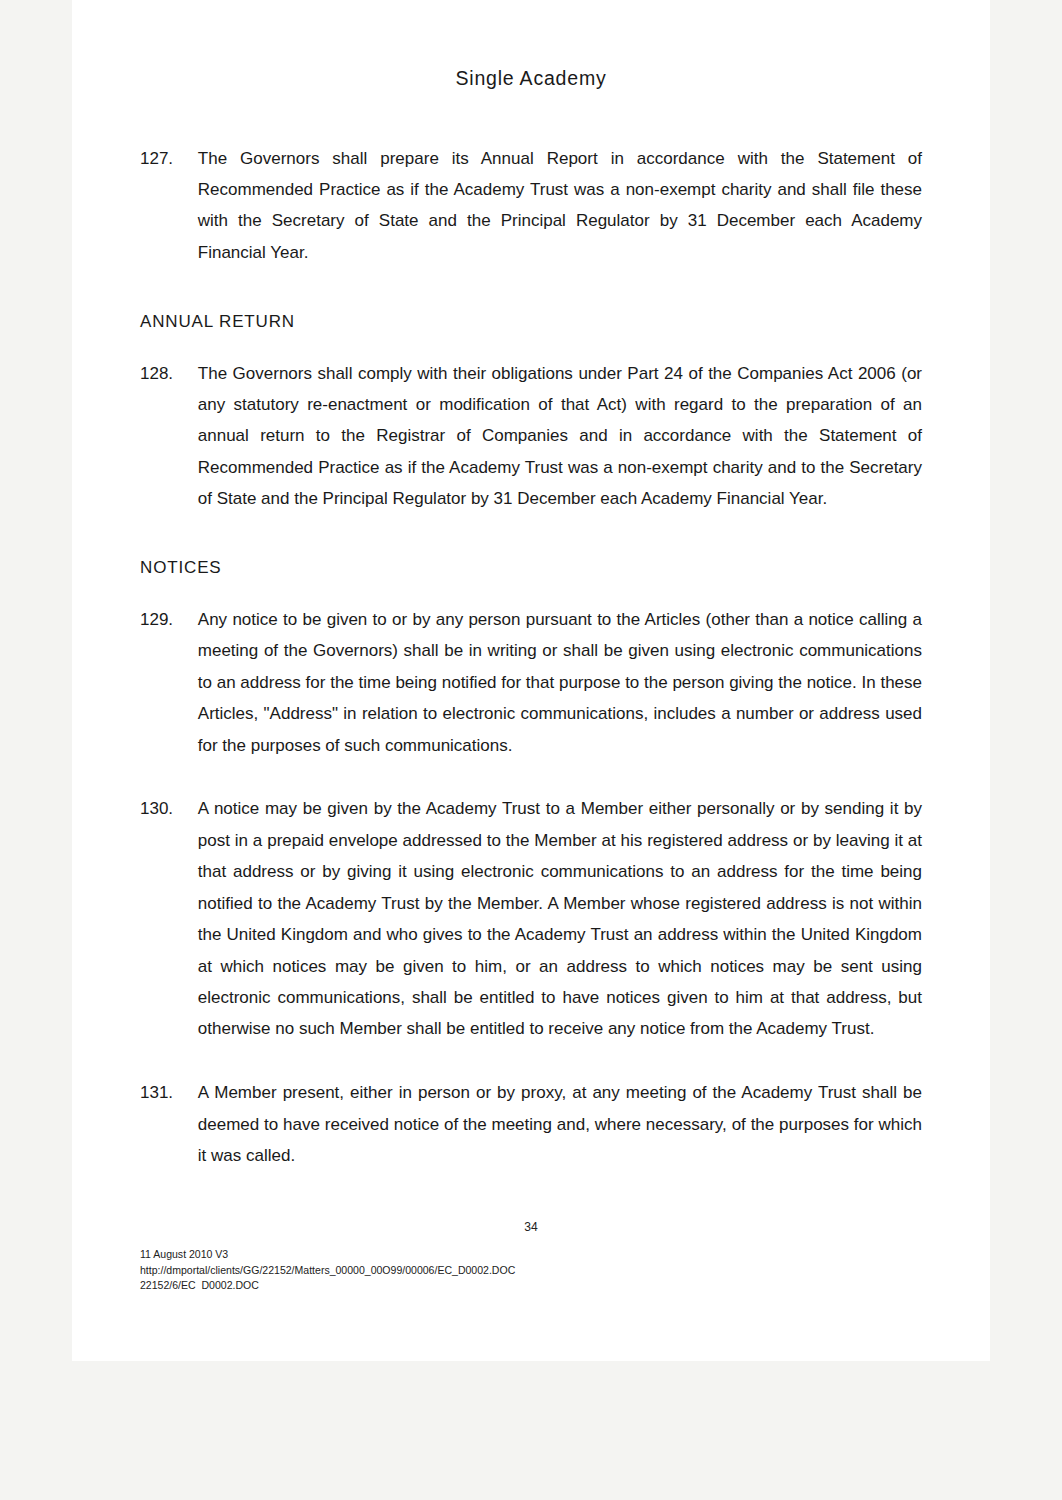Single Academy
127. The Governors shall prepare its Annual Report in accordance with the Statement of Recommended Practice as if the Academy Trust was a non-exempt charity and shall file these with the Secretary of State and the Principal Regulator by 31 December each Academy Financial Year.
Annual Return
128. The Governors shall comply with their obligations under Part 24 of the Companies Act 2006 (or any statutory re-enactment or modification of that Act) with regard to the preparation of an annual return to the Registrar of Companies and in accordance with the Statement of Recommended Practice as if the Academy Trust was a non-exempt charity and to the Secretary of State and the Principal Regulator by 31 December each Academy Financial Year.
Notices
129. Any notice to be given to or by any person pursuant to the Articles (other than a notice calling a meeting of the Governors) shall be in writing or shall be given using electronic communications to an address for the time being notified for that purpose to the person giving the notice. In these Articles, "Address" in relation to electronic communications, includes a number or address used for the purposes of such communications.
130. A notice may be given by the Academy Trust to a Member either personally or by sending it by post in a prepaid envelope addressed to the Member at his registered address or by leaving it at that address or by giving it using electronic communications to an address for the time being notified to the Academy Trust by the Member. A Member whose registered address is not within the United Kingdom and who gives to the Academy Trust an address within the United Kingdom at which notices may be given to him, or an address to which notices may be sent using electronic communications, shall be entitled to have notices given to him at that address, but otherwise no such Member shall be entitled to receive any notice from the Academy Trust.
131. A Member present, either in person or by proxy, at any meeting of the Academy Trust shall be deemed to have received notice of the meeting and, where necessary, of the purposes for which it was called.
34
11 August 2010 V3
http://dmportal/clients/GG/22152/Matters_00000_00O99/00006/EC_D0002.DOC
22152/6/EC D0002.DOC